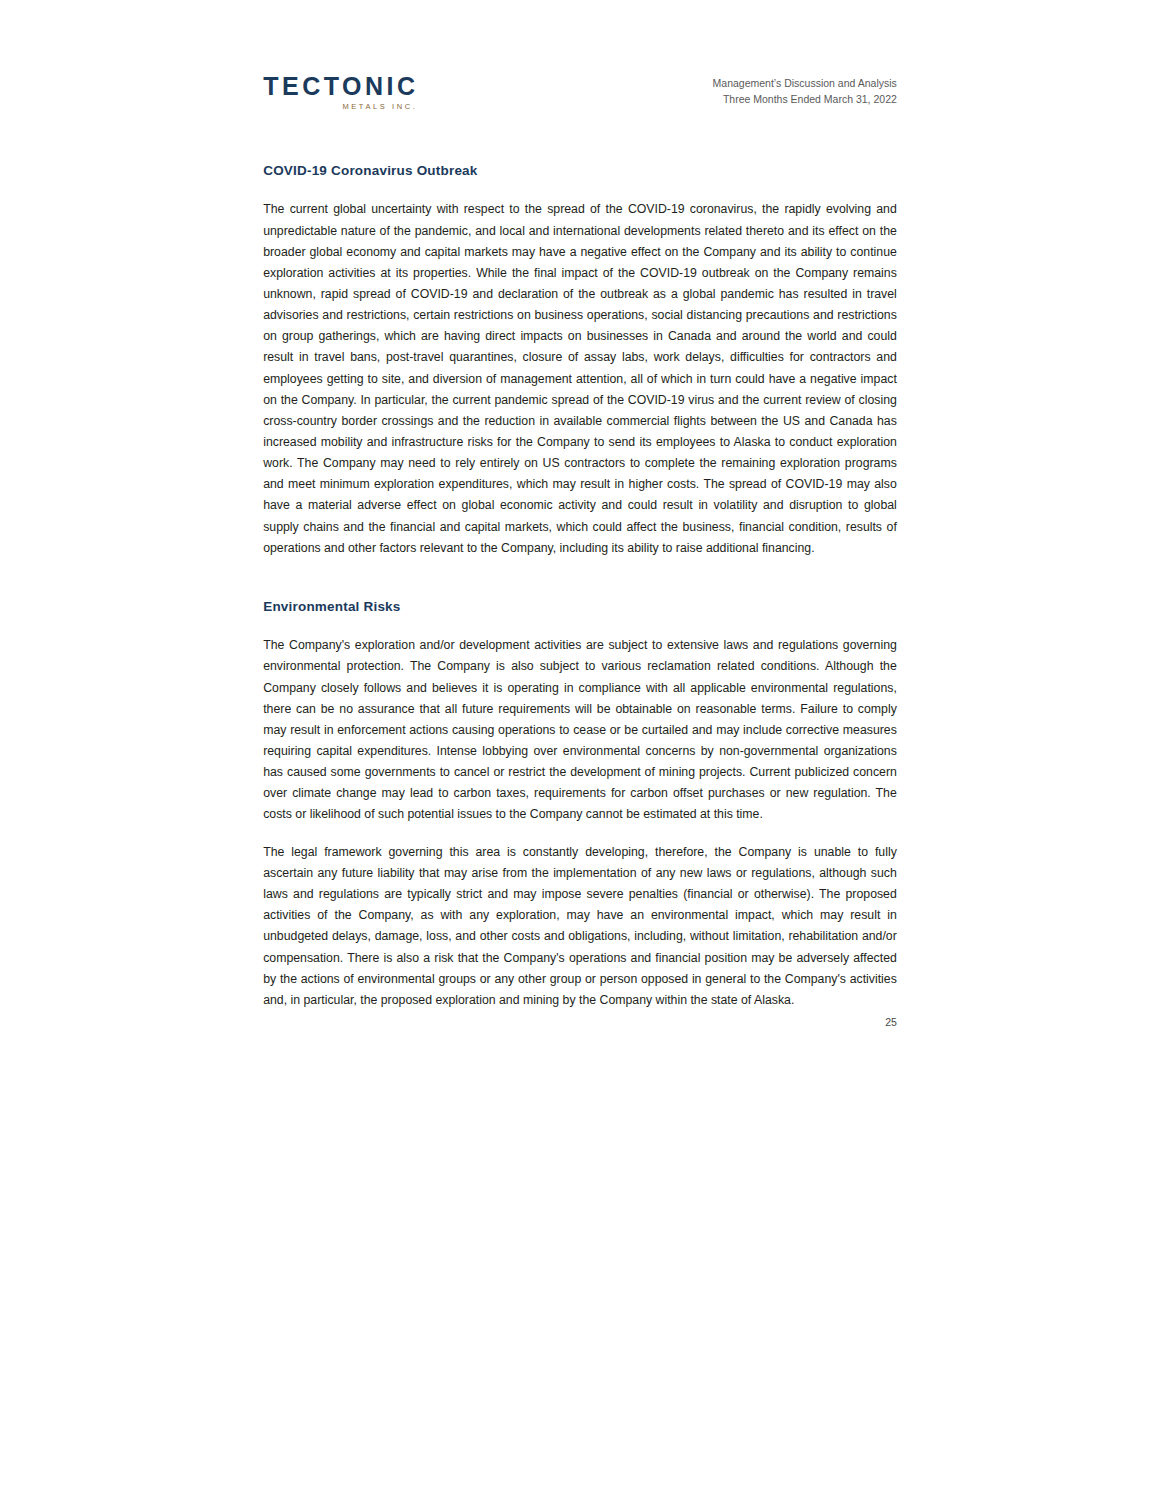TECTONIC METALS INC.
Management’s Discussion and Analysis
Three Months Ended March 31, 2022
COVID-19 Coronavirus Outbreak
The current global uncertainty with respect to the spread of the COVID-19 coronavirus, the rapidly evolving and unpredictable nature of the pandemic, and local and international developments related thereto and its effect on the broader global economy and capital markets may have a negative effect on the Company and its ability to continue exploration activities at its properties. While the final impact of the COVID-19 outbreak on the Company remains unknown, rapid spread of COVID-19 and declaration of the outbreak as a global pandemic has resulted in travel advisories and restrictions, certain restrictions on business operations, social distancing precautions and restrictions on group gatherings, which are having direct impacts on businesses in Canada and around the world and could result in travel bans, post-travel quarantines, closure of assay labs, work delays, difficulties for contractors and employees getting to site, and diversion of management attention, all of which in turn could have a negative impact on the Company. In particular, the current pandemic spread of the COVID-19 virus and the current review of closing cross-country border crossings and the reduction in available commercial flights between the US and Canada has increased mobility and infrastructure risks for the Company to send its employees to Alaska to conduct exploration work. The Company may need to rely entirely on US contractors to complete the remaining exploration programs and meet minimum exploration expenditures, which may result in higher costs. The spread of COVID-19 may also have a material adverse effect on global economic activity and could result in volatility and disruption to global supply chains and the financial and capital markets, which could affect the business, financial condition, results of operations and other factors relevant to the Company, including its ability to raise additional financing.
Environmental Risks
The Company's exploration and/or development activities are subject to extensive laws and regulations governing environmental protection. The Company is also subject to various reclamation related conditions. Although the Company closely follows and believes it is operating in compliance with all applicable environmental regulations, there can be no assurance that all future requirements will be obtainable on reasonable terms. Failure to comply may result in enforcement actions causing operations to cease or be curtailed and may include corrective measures requiring capital expenditures. Intense lobbying over environmental concerns by non-governmental organizations has caused some governments to cancel or restrict the development of mining projects. Current publicized concern over climate change may lead to carbon taxes, requirements for carbon offset purchases or new regulation. The costs or likelihood of such potential issues to the Company cannot be estimated at this time.
The legal framework governing this area is constantly developing, therefore, the Company is unable to fully ascertain any future liability that may arise from the implementation of any new laws or regulations, although such laws and regulations are typically strict and may impose severe penalties (financial or otherwise). The proposed activities of the Company, as with any exploration, may have an environmental impact, which may result in unbudgeted delays, damage, loss, and other costs and obligations, including, without limitation, rehabilitation and/or compensation. There is also a risk that the Company's operations and financial position may be adversely affected by the actions of environmental groups or any other group or person opposed in general to the Company's activities and, in particular, the proposed exploration and mining by the Company within the state of Alaska.
25